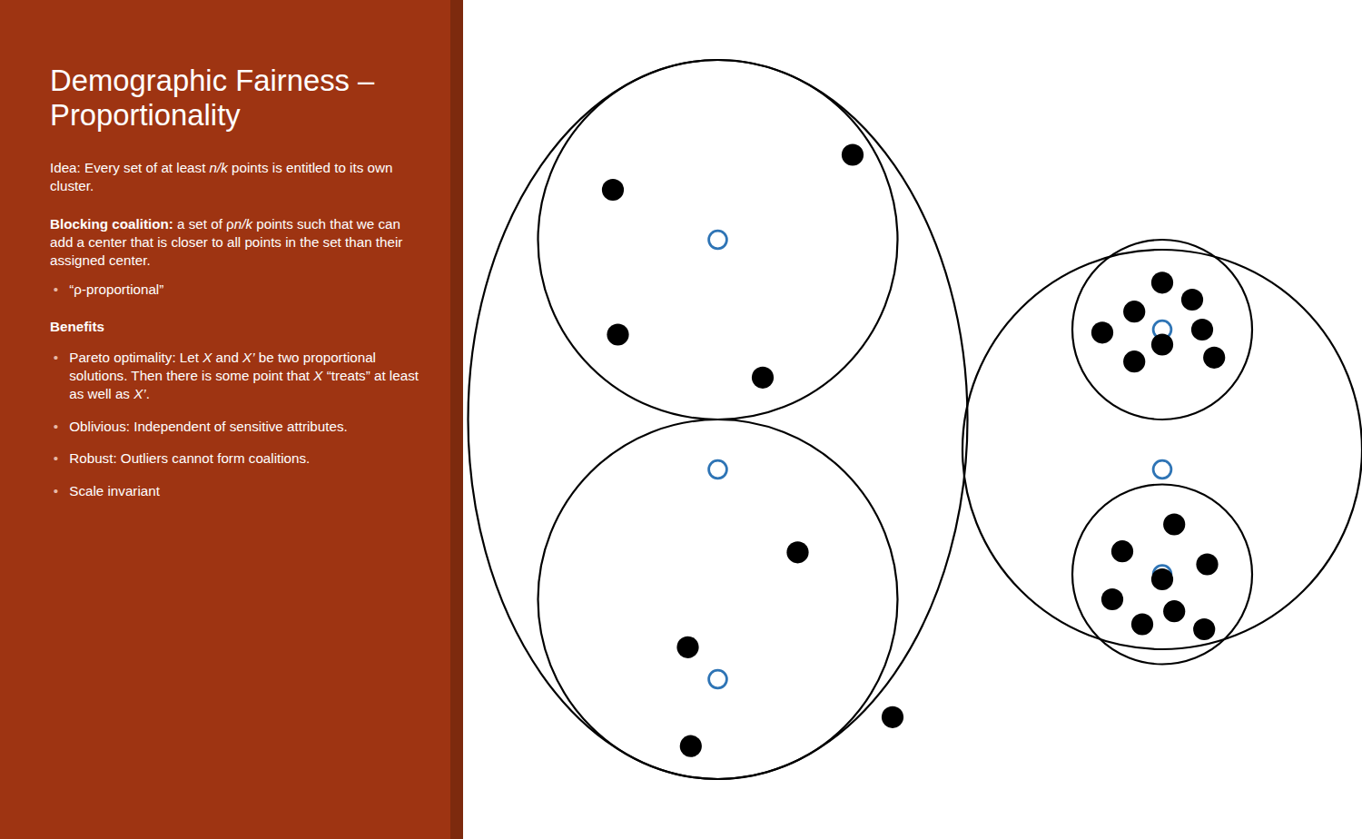Demographic Fairness – Proportionality
Idea: Every set of at least n/k points is entitled to its own cluster.
Blocking coalition: a set of ρn/k points such that we can add a center that is closer to all points in the set than their assigned center.
“ρ-proportional”
Benefits
Pareto optimality: Let X and X’ be two proportional solutions. Then there is some point that X “treats” at least as well as X’.
Oblivious: Independent of sensitive attributes.
Robust: Outliers cannot form coalitions.
Scale invariant